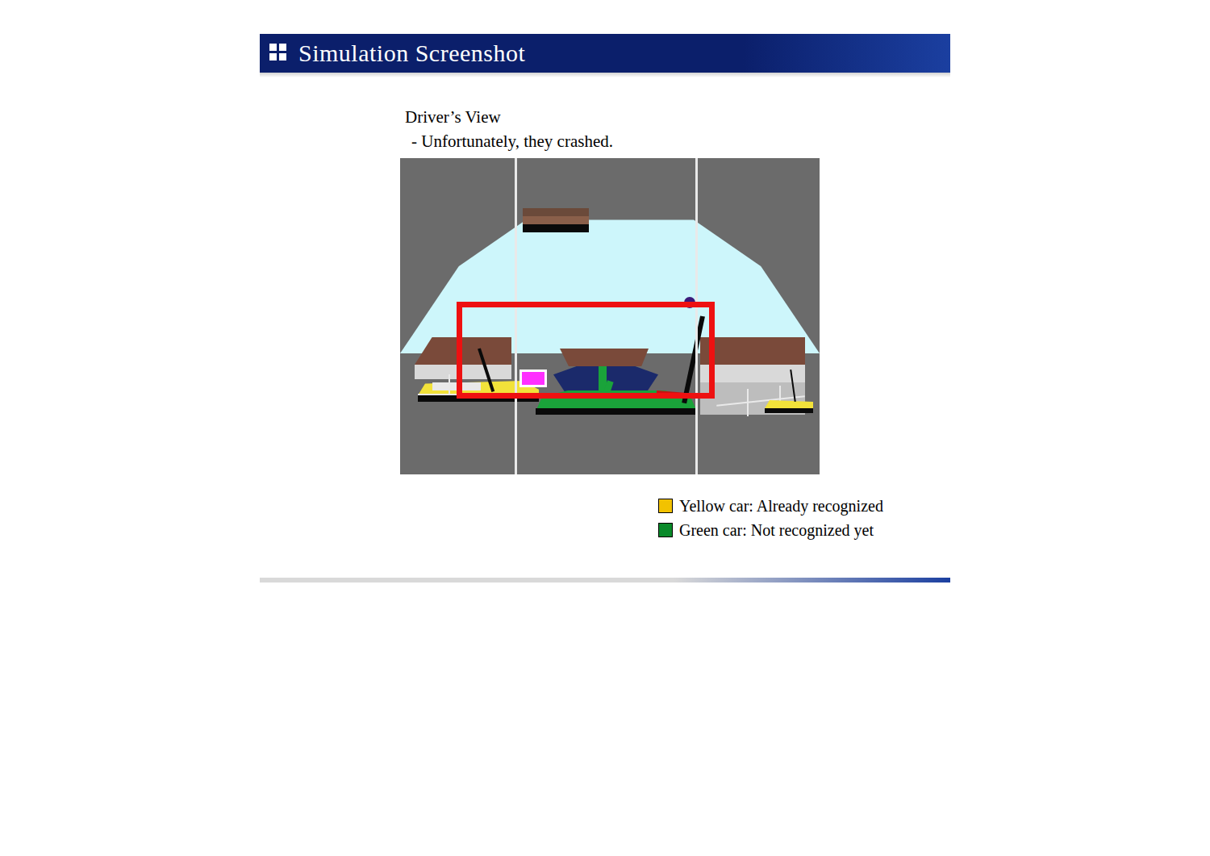Simulation Screenshot
Driver’s View
- Unfortunately, they crashed.
Yellow car: Already recognized
Green car: Not recognized yet